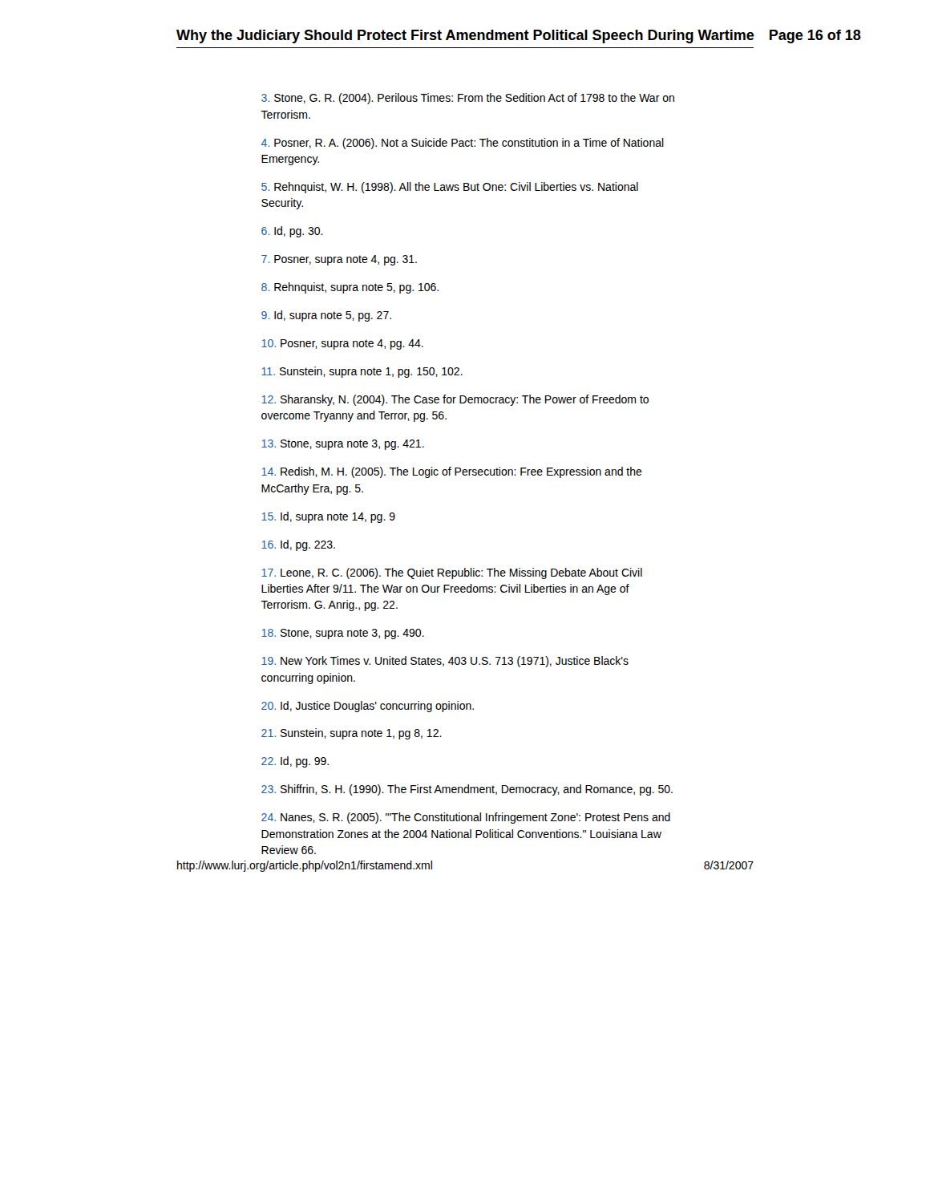Why the Judiciary Should Protect First Amendment Political Speech During Wartime Page 16 of 18
3. Stone, G. R. (2004). Perilous Times: From the Sedition Act of 1798 to the War on Terrorism.
4. Posner, R. A. (2006). Not a Suicide Pact: The constitution in a Time of National Emergency.
5. Rehnquist, W. H. (1998). All the Laws But One: Civil Liberties vs. National Security.
6. Id, pg. 30.
7. Posner, supra note 4, pg. 31.
8. Rehnquist, supra note 5, pg. 106.
9. Id, supra note 5, pg. 27.
10. Posner, supra note 4, pg. 44.
11. Sunstein, supra note 1, pg. 150, 102.
12. Sharansky, N. (2004). The Case for Democracy: The Power of Freedom to overcome Tryanny and Terror, pg. 56.
13. Stone, supra note 3, pg. 421.
14. Redish, M. H. (2005). The Logic of Persecution: Free Expression and the McCarthy Era, pg. 5.
15. Id, supra note 14, pg. 9
16. Id, pg. 223.
17. Leone, R. C. (2006). The Quiet Republic: The Missing Debate About Civil Liberties After 9/11. The War on Our Freedoms: Civil Liberties in an Age of Terrorism. G. Anrig., pg. 22.
18. Stone, supra note 3, pg. 490.
19. New York Times v. United States, 403 U.S. 713 (1971), Justice Black's concurring opinion.
20. Id, Justice Douglas' concurring opinion.
21. Sunstein, supra note 1, pg 8, 12.
22. Id, pg. 99.
23. Shiffrin, S. H. (1990). The First Amendment, Democracy, and Romance, pg. 50.
24. Nanes, S. R. (2005). "'The Constitutional Infringement Zone': Protest Pens and Demonstration Zones at the 2004 National Political Conventions." Louisiana Law Review 66.
http://www.lurj.org/article.php/vol2n1/firstamend.xml 8/31/2007